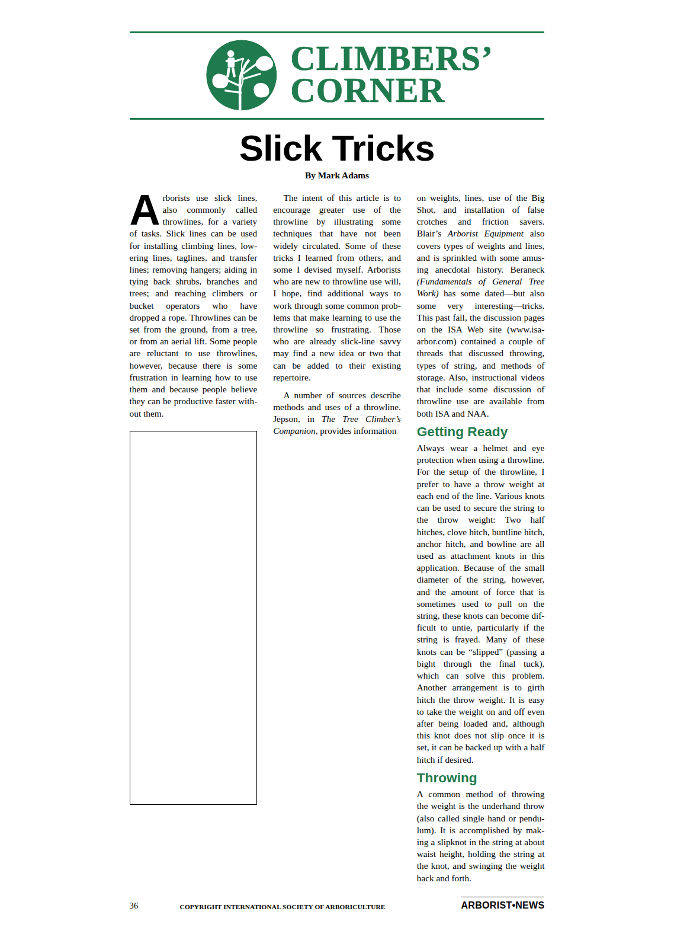CLIMBERS’ CORNER
Slick Tricks
By Mark Adams
Arborists use slick lines, also commonly called throwlines, for a variety of tasks. Slick lines can be used for installing climbing lines, lowering lines, taglines, and transfer lines; removing hangers; aiding in tying back shrubs, branches and trees; and reaching climbers or bucket operators who have dropped a rope. Throwlines can be set from the ground, from a tree, or from an aerial lift. Some people are reluctant to use throwlines, however, because there is some frustration in learning how to use them and because people believe they can be productive faster without them.
The intent of this article is to encourage greater use of the throwline by illustrating some techniques that have not been widely circulated. Some of these tricks I learned from others, and some I devised myself. Arborists who are new to throwline use will, I hope, find additional ways to work through some common problems that make learning to use the throwline so frustrating. Those who are already slick-line savvy may find a new idea or two that can be added to their existing repertoire.
A number of sources describe methods and uses of a throwline. Jepson, in The Tree Climber’s Companion, provides information
on weights, lines, use of the Big Shot, and installation of false crotches and friction savers. Blair’s Arborist Equipment also covers types of weights and lines, and is sprinkled with some amusing anecdotal history. Beraneck (Fundamentals of General Tree Work) has some dated—but also some very interesting—tricks. This past fall, the discussion pages on the ISA Web site (www.isa-arbor.com) contained a couple of threads that discussed throwing, types of string, and methods of storage. Also, instructional videos that include some discussion of throwline use are available from both ISA and NAA.
Getting Ready
Always wear a helmet and eye protection when using a throwline. For the setup of the throwline, I prefer to have a throw weight at each end of the line. Various knots can be used to secure the string to the throw weight: Two half hitches, clove hitch, buntline hitch, anchor hitch, and bowline are all used as attachment knots in this application. Because of the small diameter of the string, however, and the amount of force that is sometimes used to pull on the string, these knots can become difficult to untie, particularly if the string is frayed. Many of these knots can be “slipped” (passing a bight through the final tuck), which can solve this problem. Another arrangement is to girth hitch the throw weight. It is easy to take the weight on and off even after being loaded and, although this knot does not slip once it is set, it can be backed up with a half hitch if desired.
Throwing
A common method of throwing the weight is the underhand throw (also called single hand or pendulum). It is accomplished by making a slipknot in the string at about waist height, holding the string at the knot, and swinging the weight back and forth.
36
COPYRIGHT INTERNATIONAL SOCIETY OF ARBORICULTURE
ARBORIST•NEWS